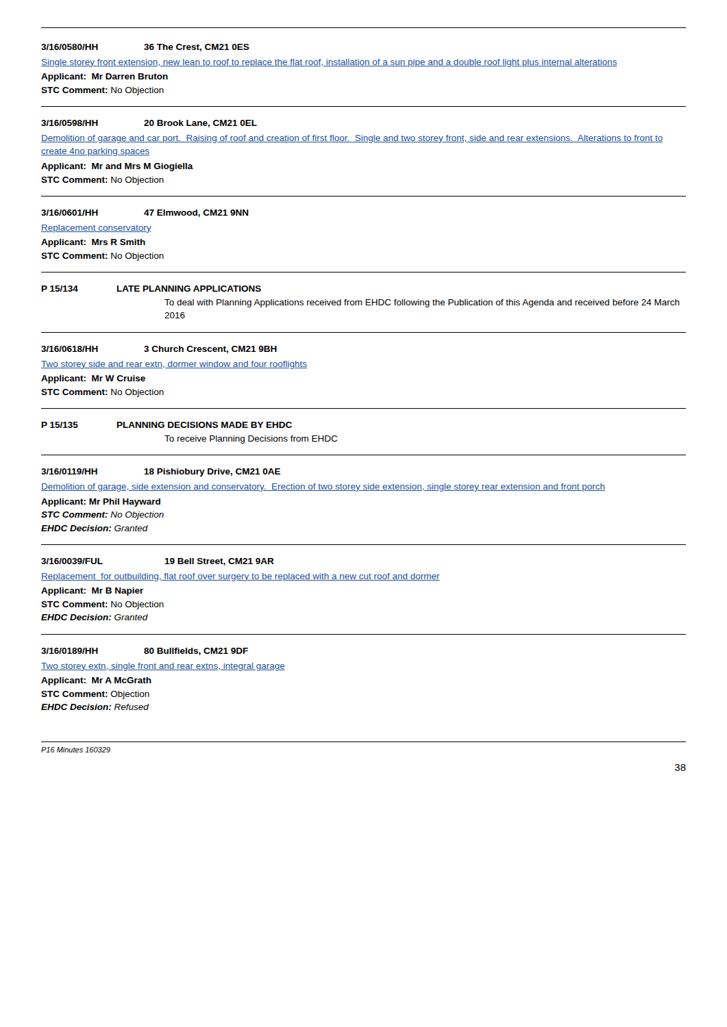3/16/0580/HH36 The Crest, CM21 0ES
Single storey front extension, new lean to roof to replace the flat roof, installation of a sun pipe and a double roof light plus internal alterations
Applicant: Mr Darren Bruton
STC Comment: No Objection
3/16/0598/HH20 Brook Lane, CM21 0EL
Demolition of garage and car port. Raising of roof and creation of first floor. Single and two storey front, side and rear extensions. Alterations to front to create 4no parking spaces
Applicant: Mr and Mrs M Giogiella
STC Comment: No Objection
3/16/0601/HH47 Elmwood, CM21 9NN
Replacement conservatory
Applicant: Mrs R Smith
STC Comment: No Objection
P 15/134 LATE PLANNING APPLICATIONS
To deal with Planning Applications received from EHDC following the Publication of this Agenda and received before 24 March 2016
3/16/0618/HH3 Church Crescent, CM21 9BH
Two storey side and rear extn, dormer window and four rooflights
Applicant: Mr W Cruise
STC Comment: No Objection
P 15/135 PLANNING DECISIONS MADE BY EHDC
To receive Planning Decisions from EHDC
3/16/0119/HH18 Pishiobury Drive, CM21 0AE
Demolition of garage, side extension and conservatory. Erection of two storey side extension, single storey rear extension and front porch
Applicant: Mr Phil Hayward
STC Comment: No Objection
EHDC Decision: Granted
3/16/0039/FUL 19 Bell Street, CM21 9AR
Replacement for outbuilding, flat roof over surgery to be replaced with a new cut roof and dormer
Applicant: Mr B Napier
STC Comment: No Objection
EHDC Decision: Granted
3/16/0189/HH80 Bullfields, CM21 9DF
Two storey extn, single front and rear extns, integral garage
Applicant: Mr A McGrath
STC Comment: Objection
EHDC Decision: Refused
P16 Minutes 160329
38